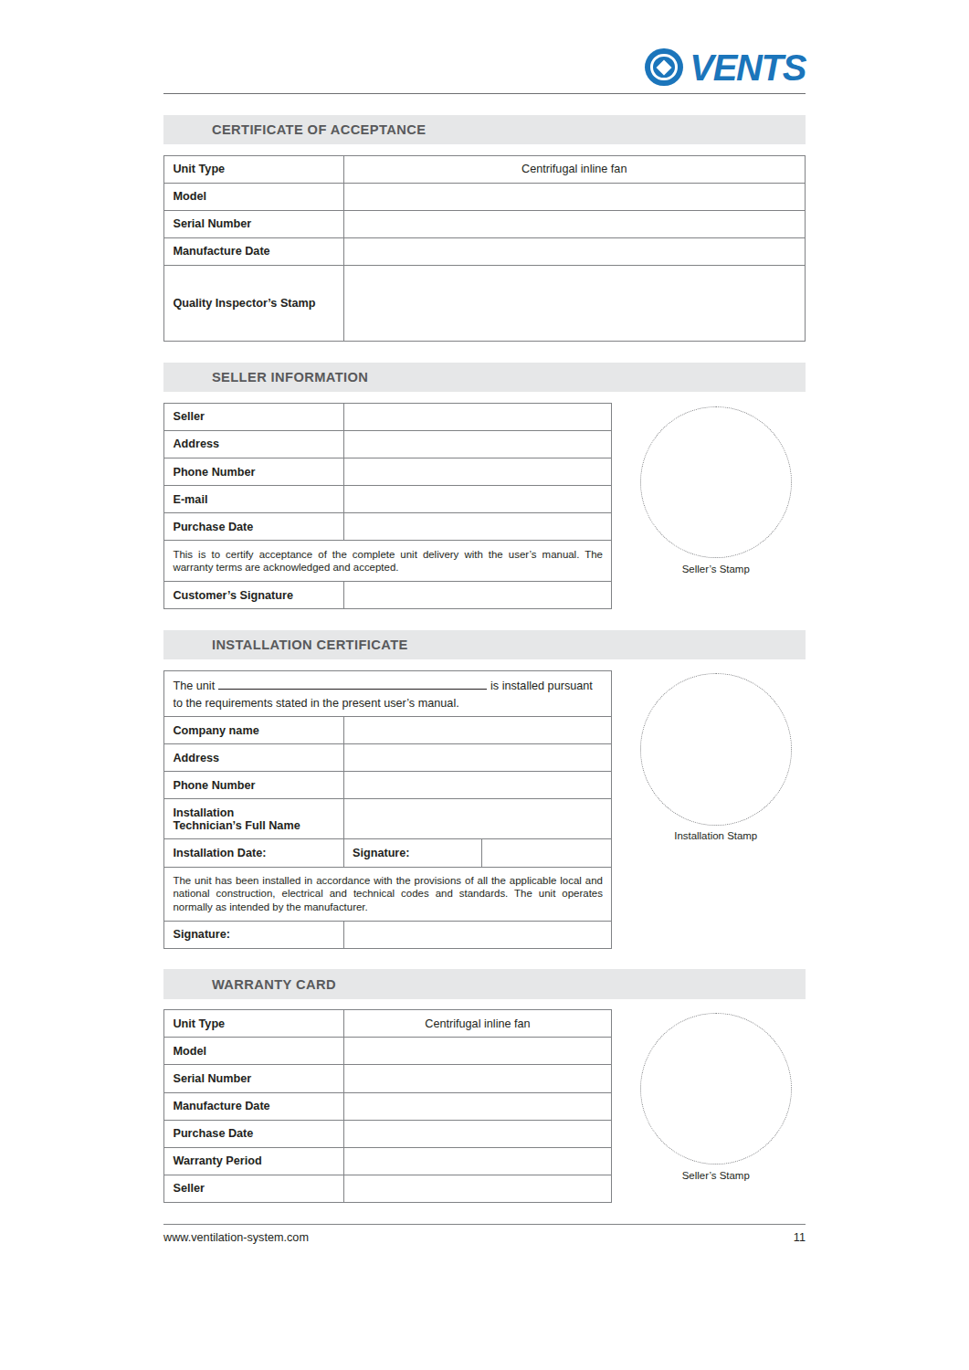VENTS
CERTIFICATE OF ACCEPTANCE
| Unit Type | Centrifugal inline fan |
| Model | |
| Serial Number | |
| Manufacture Date | |
| Quality Inspector’s Stamp | |
SELLER INFORMATION
| Seller | |
| Address | |
| Phone Number | |
| E-mail | |
| Purchase Date | |
| This is to certify acceptance of the complete unit delivery with the user’s manual. The warranty terms are acknowledged and accepted. |
| Customer’s Signature | |
Seller’s Stamp
INSTALLATION CERTIFICATE
The unit is installed pursuant to the requirements stated in the present user’s manual.
| Company name | |
| Address | |
| Phone Number | |
| Installation Technician’s Full Name | |
| Installation Date: | Signature: | |
| The unit has been installed in accordance with the provisions of all the applicable local and national construction, electrical and technical codes and standards. The unit operates normally as intended by the manufacturer. |
| Signature: | |
Installation Stamp
WARRANTY CARD
| Unit Type | Centrifugal inline fan |
| Model | |
| Serial Number | |
| Manufacture Date | |
| Purchase Date | |
| Warranty Period | |
| Seller | |
Seller’s Stamp
www.ventilation-system.com 11